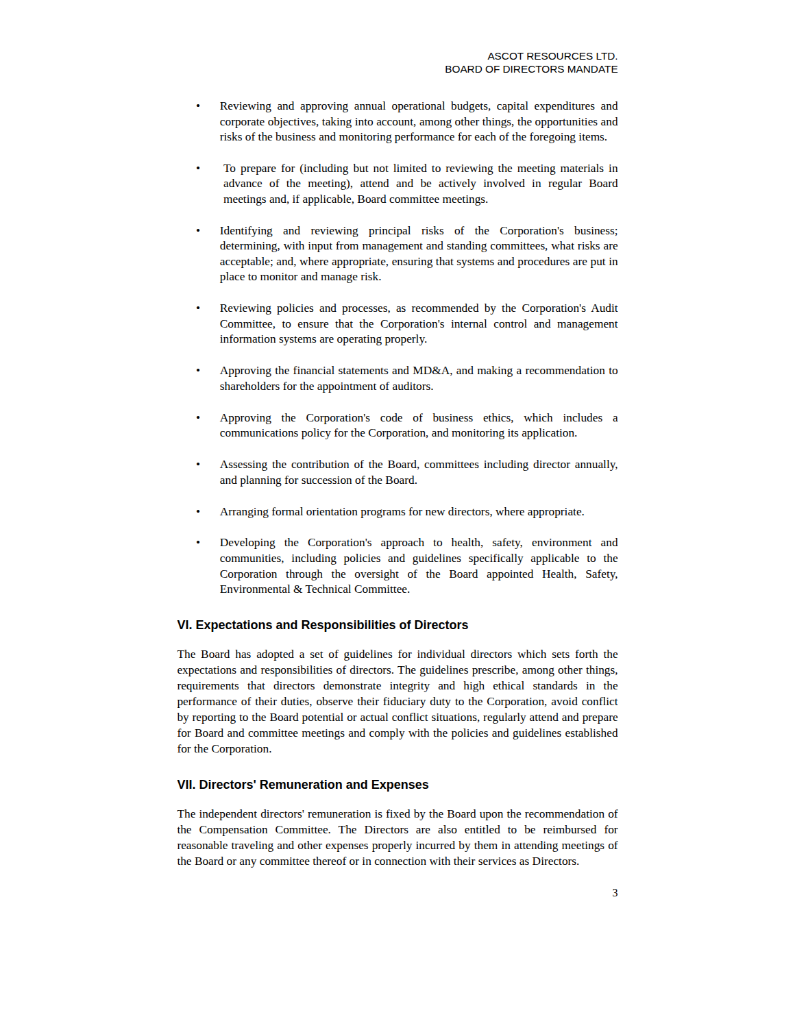ASCOT RESOURCES LTD.
BOARD OF DIRECTORS MANDATE
Reviewing and approving annual operational budgets, capital expenditures and corporate objectives, taking into account, among other things, the opportunities and risks of the business and monitoring performance for each of the foregoing items.
To prepare for (including but not limited to reviewing the meeting materials in advance of the meeting), attend and be actively involved in regular Board meetings and, if applicable, Board committee meetings.
Identifying and reviewing principal risks of the Corporation's business; determining, with input from management and standing committees, what risks are acceptable; and, where appropriate, ensuring that systems and procedures are put in place to monitor and manage risk.
Reviewing policies and processes, as recommended by the Corporation's Audit Committee, to ensure that the Corporation's internal control and management information systems are operating properly.
Approving the financial statements and MD&A, and making a recommendation to shareholders for the appointment of auditors.
Approving the Corporation's code of business ethics, which includes a communications policy for the Corporation, and monitoring its application.
Assessing the contribution of the Board, committees including director annually, and planning for succession of the Board.
Arranging formal orientation programs for new directors, where appropriate.
Developing the Corporation's approach to health, safety, environment and communities, including policies and guidelines specifically applicable to the Corporation through the oversight of the Board appointed Health, Safety, Environmental & Technical Committee.
VI. Expectations and Responsibilities of Directors
The Board has adopted a set of guidelines for individual directors which sets forth the expectations and responsibilities of directors. The guidelines prescribe, among other things, requirements that directors demonstrate integrity and high ethical standards in the performance of their duties, observe their fiduciary duty to the Corporation, avoid conflict by reporting to the Board potential or actual conflict situations, regularly attend and prepare for Board and committee meetings and comply with the policies and guidelines established for the Corporation.
VII. Directors' Remuneration and Expenses
The independent directors' remuneration is fixed by the Board upon the recommendation of the Compensation Committee. The Directors are also entitled to be reimbursed for reasonable traveling and other expenses properly incurred by them in attending meetings of the Board or any committee thereof or in connection with their services as Directors.
3